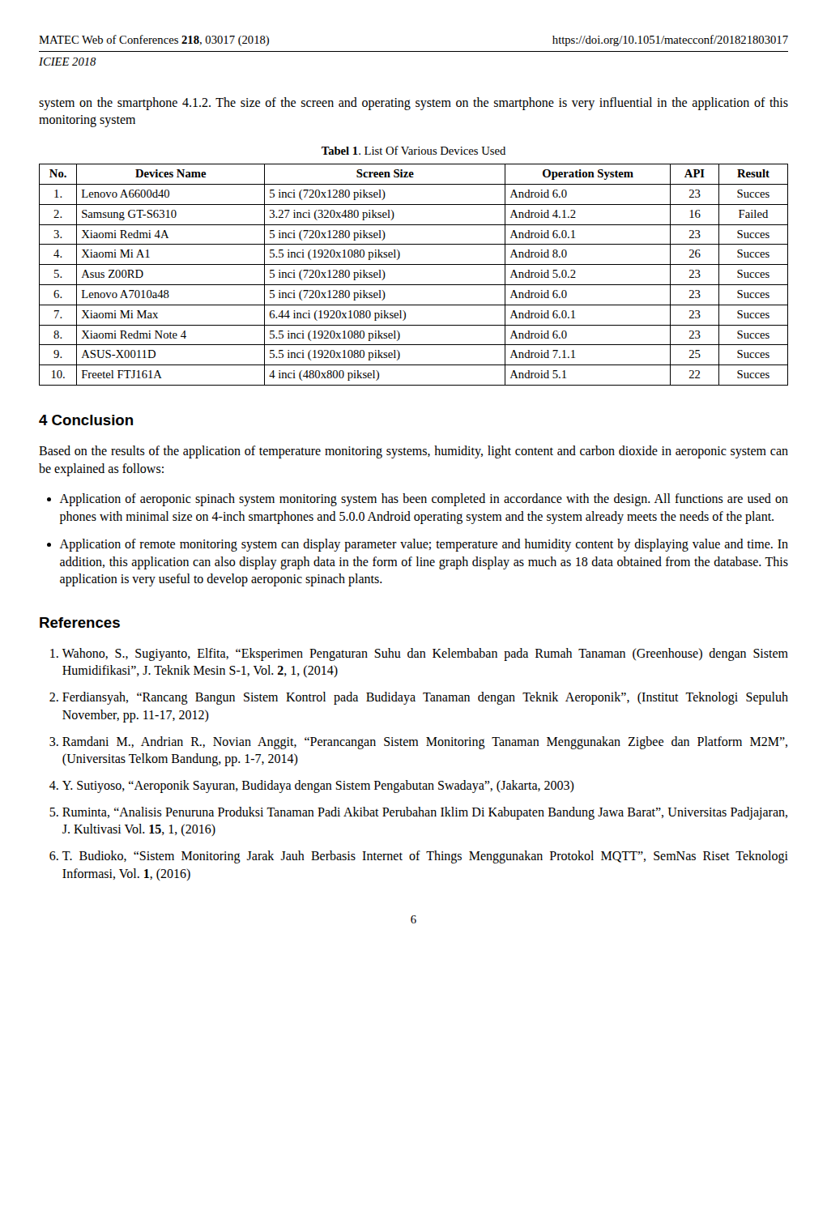MATEC Web of Conferences 218, 03017 (2018)
https://doi.org/10.1051/matecconf/201821803017
ICIEE 2018
system on the smartphone 4.1.2. The size of the screen and operating system on the smartphone is very influential in the application of this monitoring system
Tabel 1. List Of Various Devices Used
| No. | Devices Name | Screen Size | Operation System | API | Result |
| --- | --- | --- | --- | --- | --- |
| 1. | Lenovo A6600d40 | 5 inci (720x1280 piksel) | Android 6.0 | 23 | Succes |
| 2. | Samsung GT-S6310 | 3.27 inci (320x480 piksel) | Android 4.1.2 | 16 | Failed |
| 3. | Xiaomi Redmi 4A | 5 inci (720x1280 piksel) | Android 6.0.1 | 23 | Succes |
| 4. | Xiaomi Mi A1 | 5.5 inci (1920x1080 piksel) | Android 8.0 | 26 | Succes |
| 5. | Asus Z00RD | 5 inci (720x1280 piksel) | Android 5.0.2 | 23 | Succes |
| 6. | Lenovo A7010a48 | 5 inci (720x1280 piksel) | Android 6.0 | 23 | Succes |
| 7. | Xiaomi Mi Max | 6.44 inci (1920x1080 piksel) | Android 6.0.1 | 23 | Succes |
| 8. | Xiaomi Redmi Note 4 | 5.5 inci (1920x1080 piksel) | Android 6.0 | 23 | Succes |
| 9. | ASUS-X0011D | 5.5 inci (1920x1080 piksel) | Android 7.1.1 | 25 | Succes |
| 10. | Freetel FTJ161A | 4 inci (480x800 piksel) | Android 5.1 | 22 | Succes |
4 Conclusion
Based on the results of the application of temperature monitoring systems, humidity, light content and carbon dioxide in aeroponic system can be explained as follows:
Application of aeroponic spinach system monitoring system has been completed in accordance with the design. All functions are used on phones with minimal size on 4-inch smartphones and 5.0.0 Android operating system and the system already meets the needs of the plant.
Application of remote monitoring system can display parameter value; temperature and humidity content by displaying value and time. In addition, this application can also display graph data in the form of line graph display as much as 18 data obtained from the database. This application is very useful to develop aeroponic spinach plants.
References
Wahono, S., Sugiyanto, Elfita, “Eksperimen Pengaturan Suhu dan Kelembaban pada Rumah Tanaman (Greenhouse) dengan Sistem Humidifikasi”, J. Teknik Mesin S-1, Vol. 2, 1, (2014)
Ferdiansyah, “Rancang Bangun Sistem Kontrol pada Budidaya Tanaman dengan Teknik Aeroponik”, (Institut Teknologi Sepuluh November, pp. 11-17, 2012)
Ramdani M., Andrian R., Novian Anggit, “Perancangan Sistem Monitoring Tanaman Menggunakan Zigbee dan Platform M2M”, (Universitas Telkom Bandung, pp. 1-7, 2014)
Y. Sutiyoso, “Aeroponik Sayuran, Budidaya dengan Sistem Pengabutan Swadaya”, (Jakarta, 2003)
Ruminta, “Analisis Penuruna Produksi Tanaman Padi Akibat Perubahan Iklim Di Kabupaten Bandung Jawa Barat”, Universitas Padjajaran, J. Kultivasi Vol. 15, 1, (2016)
T. Budioko, “Sistem Monitoring Jarak Jauh Berbasis Internet of Things Menggunakan Protokol MQTT”, SemNas Riset Teknologi Informasi, Vol. 1, (2016)
6